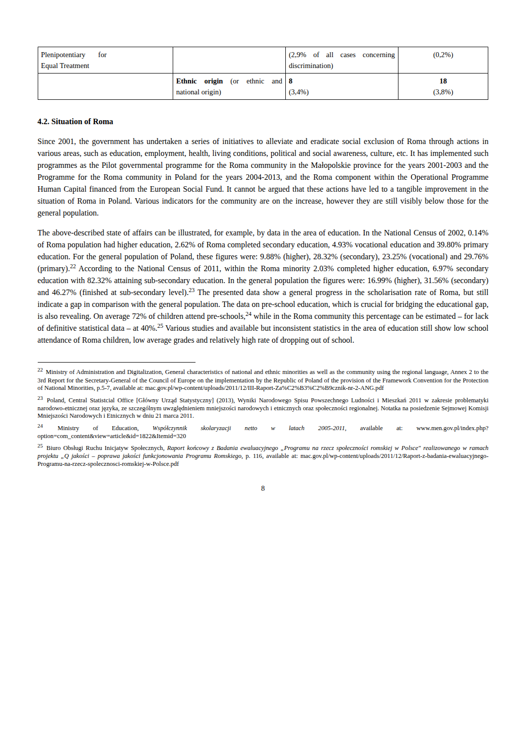| Plenipotentiary for Equal Treatment | | (2,9% of all cases concerning discrimination) | (0,2%) |
| | Ethnic origin (or ethnic and national origin) | 8 (3,4%) | 18 (3,8%) |
4.2. Situation of Roma
Since 2001, the government has undertaken a series of initiatives to alleviate and eradicate social exclusion of Roma through actions in various areas, such as education, employment, health, living conditions, political and social awareness, culture, etc. It has implemented such programmes as the Pilot governmental programme for the Roma community in the Małopolskie province for the years 2001-2003 and the Programme for the Roma community in Poland for the years 2004-2013, and the Roma component within the Operational Programme Human Capital financed from the European Social Fund. It cannot be argued that these actions have led to a tangible improvement in the situation of Roma in Poland. Various indicators for the community are on the increase, however they are still visibly below those for the general population.
The above-described state of affairs can be illustrated, for example, by data in the area of education. In the National Census of 2002, 0.14% of Roma population had higher education, 2.62% of Roma completed secondary education, 4.93% vocational education and 39.80% primary education. For the general population of Poland, these figures were: 9.88% (higher), 28.32% (secondary), 23.25% (vocational) and 29.76% (primary).22 According to the National Census of 2011, within the Roma minority 2.03% completed higher education, 6.97% secondary education with 82.32% attaining sub-secondary education. In the general population the figures were: 16.99% (higher), 31.56% (secondary) and 46.27% (finished at sub-secondary level).23 The presented data show a general progress in the scholarisation rate of Roma, but still indicate a gap in comparison with the general population. The data on pre-school education, which is crucial for bridging the educational gap, is also revealing. On average 72% of children attend pre-schools,24 while in the Roma community this percentage can be estimated – for lack of definitive statistical data – at 40%.25 Various studies and available but inconsistent statistics in the area of education still show low school attendance of Roma children, low average grades and relatively high rate of dropping out of school.
22 Ministry of Administration and Digitalization, General characteristics of national and ethnic minorities as well as the community using the regional language, Annex 2 to the 3rd Report for the Secretary-General of the Council of Europe on the implementation by the Republic of Poland of the provision of the Framework Convention for the Protection of National Minorities, p.5-7, available at: mac.gov.pl/wp-content/uploads/2011/12/III-Raport-Za%C2%B3%C2%B9cznik-nr-2-ANG.pdf
23 Poland, Central Statistcial Office [Główny Urząd Statystyczny] (2013), Wyniki Narodowego Spisu Powszechnego Ludności i Mieszkań 2011 w zakresie problematyki narodowo-etnicznej oraz języka, ze szczególnym uwzględnieniem mniejszości narodowych i etnicznych oraz społeczności regionalnej. Notatka na posiedzenie Sejmowej Komisji Mniejszości Narodowych i Etnicznych w dniu 21 marca 2011.
24 Ministry of Education, Współczynnik skolaryzacji netto w latach 2005-2011, available at: www.men.gov.pl/index.php?option=com_content&view=article&id=1822&Itemid=320
25 Biuro Obsługi Ruchu Inicjatyw Społecznych, Raport końcowy z Badania ewaluacyjnego „Programu na rzecz społeczności romskiej w Polsce" realizowanego w ramach projektu „Q jakości – poprawa jakości funkcjonowania Programu Romskiego, p. 116, available at: mac.gov.pl/wp-content/uploads/2011/12/Raport-z-badania-ewaluacyjnego-Programu-na-rzecz-spolecznosci-romskiej-w-Polsce.pdf
8